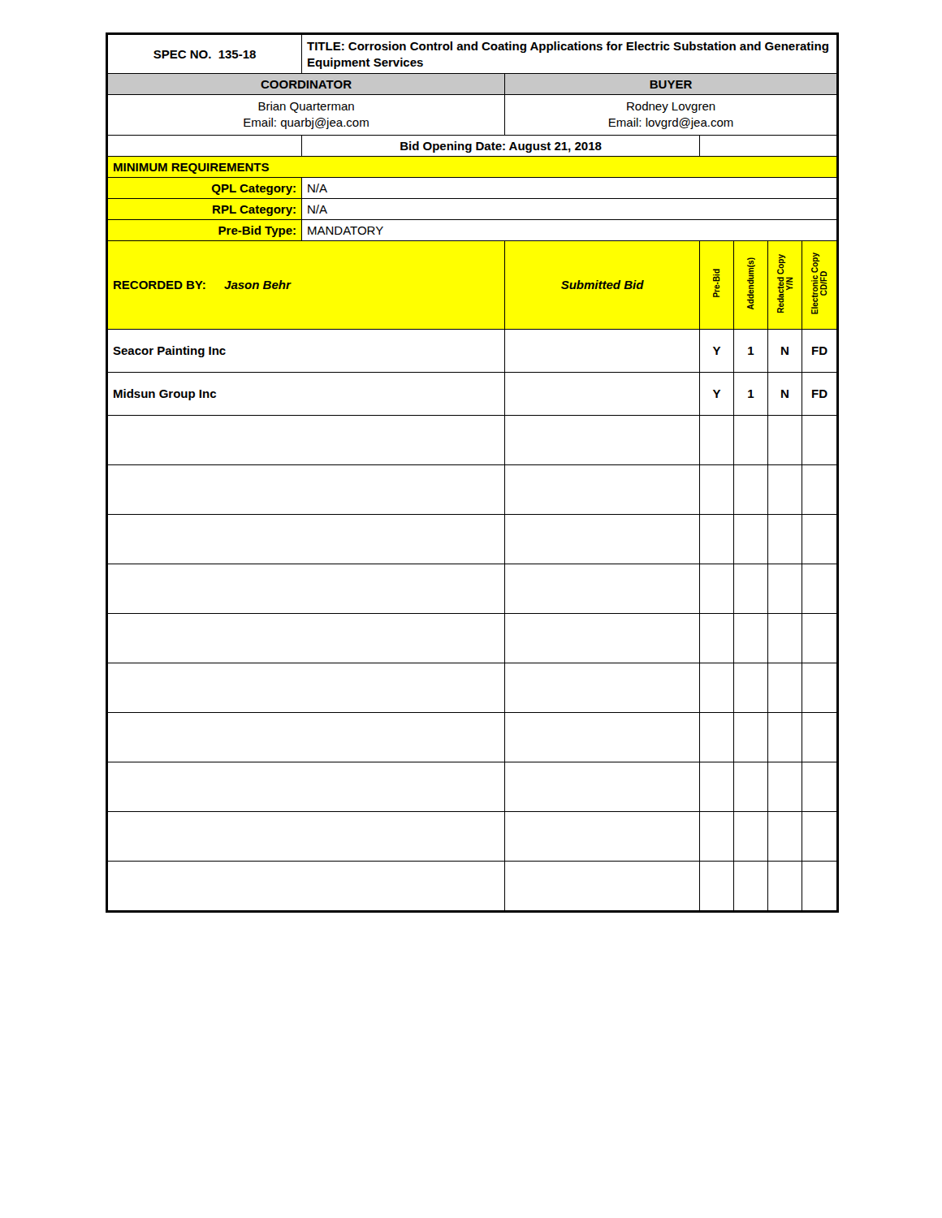| SPEC NO. 135-18 | TITLE: Corrosion Control and Coating Applications for Electric Substation and Generating Equipment Services |
| COORDINATOR | BUYER |
| Brian Quarterman Email: quarbj@jea.com | Rodney Lovgren Email: lovgrd@jea.com |
| | Bid Opening Date: August 21, 2018 | |
| MINIMUM REQUIREMENTS |
| QPL Category: | N/A |
| RPL Category: | N/A |
| Pre-Bid Type: | MANDATORY |
| RECORDED BY: Jason Behr | Submitted Bid | Pre-Bid | Addendum(s) | Redacted Copy Y/N | Electronic Copy CD/FD |
| Seacor Painting Inc | | Y | 1 | N | FD |
| Midsun Group Inc | | Y | 1 | N | FD |